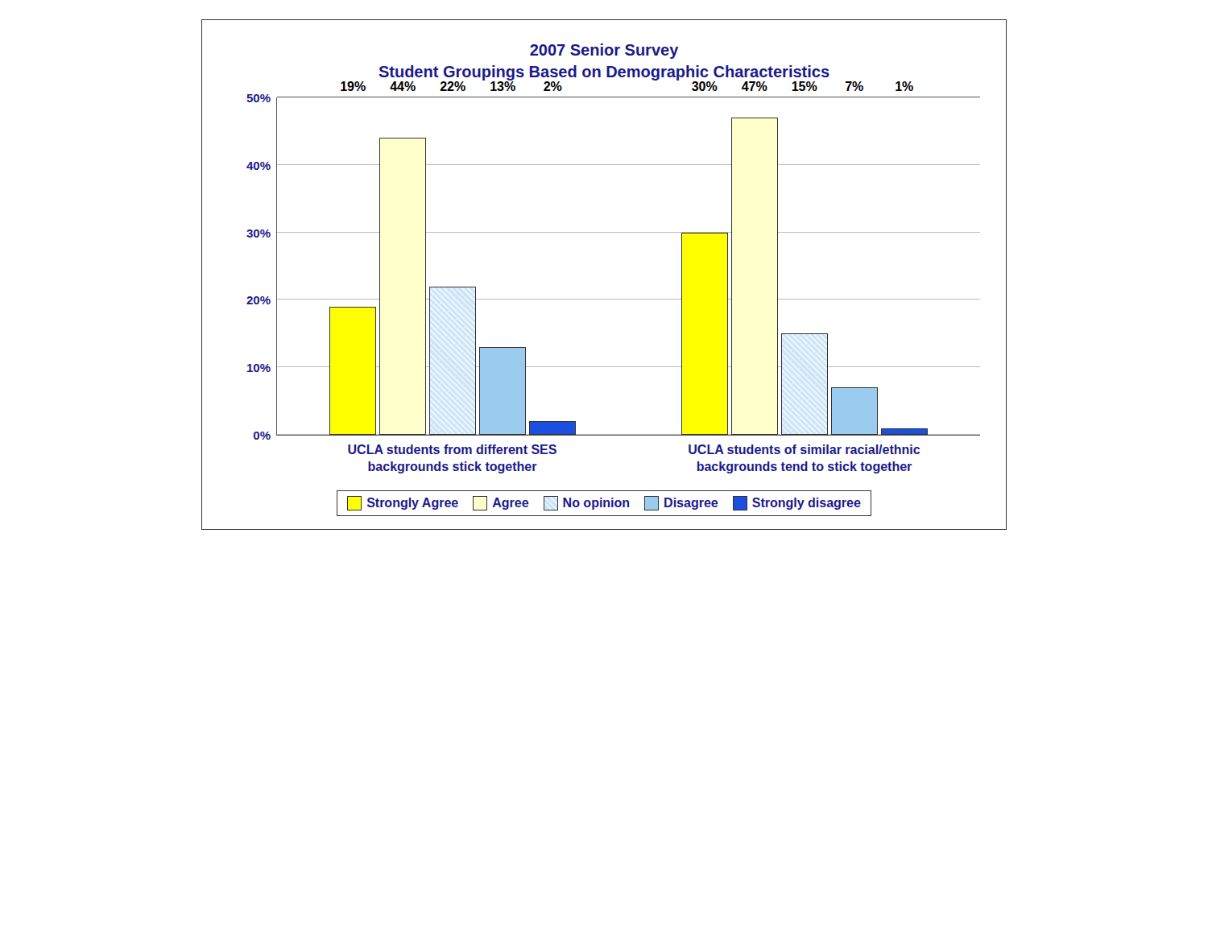2007 Senior Survey
Student Groupings Based on Demographic Characteristics
50%
40%
30%
20%
10%
0%
19%
44%
22%
13%
2%
30%
47%
15%
7%
1%
UCLA students from different SES
backgrounds stick together
UCLA students of similar racial/ethnic
backgrounds tend to stick together
Strongly Agree Agree No opinion Disagree Strongly disagree